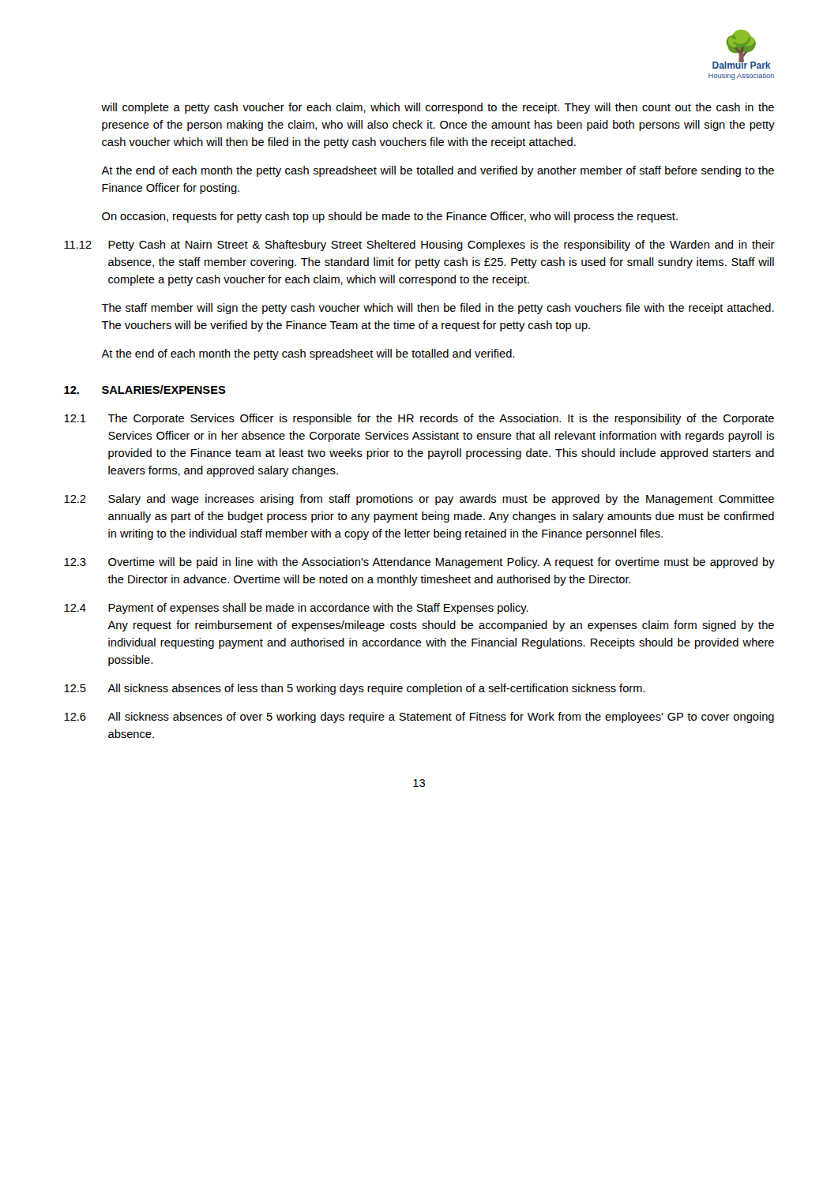🌳
Dalmuir Park
Housing Association
will complete a petty cash voucher for each claim, which will correspond to the receipt. They will then count out the cash in the presence of the person making the claim, who will also check it. Once the amount has been paid both persons will sign the petty cash voucher which will then be filed in the petty cash vouchers file with the receipt attached.
At the end of each month the petty cash spreadsheet will be totalled and verified by another member of staff before sending to the Finance Officer for posting.
On occasion, requests for petty cash top up should be made to the Finance Officer, who will process the request.
11.12
Petty Cash at Nairn Street & Shaftesbury Street Sheltered Housing Complexes is the responsibility of the Warden and in their absence, the staff member covering. The standard limit for petty cash is £25. Petty cash is used for small sundry items. Staff will complete a petty cash voucher for each claim, which will correspond to the receipt.
The staff member will sign the petty cash voucher which will then be filed in the petty cash vouchers file with the receipt attached. The vouchers will be verified by the Finance Team at the time of a request for petty cash top up.
At the end of each month the petty cash spreadsheet will be totalled and verified.
12. SALARIES/EXPENSES
12.1
The Corporate Services Officer is responsible for the HR records of the Association. It is the responsibility of the Corporate Services Officer or in her absence the Corporate Services Assistant to ensure that all relevant information with regards payroll is provided to the Finance team at least two weeks prior to the payroll processing date. This should include approved starters and leavers forms, and approved salary changes.
12.2
Salary and wage increases arising from staff promotions or pay awards must be approved by the Management Committee annually as part of the budget process prior to any payment being made. Any changes in salary amounts due must be confirmed in writing to the individual staff member with a copy of the letter being retained in the Finance personnel files.
12.3
Overtime will be paid in line with the Association's Attendance Management Policy. A request for overtime must be approved by the Director in advance. Overtime will be noted on a monthly timesheet and authorised by the Director.
12.4
Payment of expenses shall be made in accordance with the Staff Expenses policy.
Any request for reimbursement of expenses/mileage costs should be accompanied by an expenses claim form signed by the individual requesting payment and authorised in accordance with the Financial Regulations. Receipts should be provided where possible.
12.5
All sickness absences of less than 5 working days require completion of a self-certification sickness form.
12.6
All sickness absences of over 5 working days require a Statement of Fitness for Work from the employees' GP to cover ongoing absence.
13